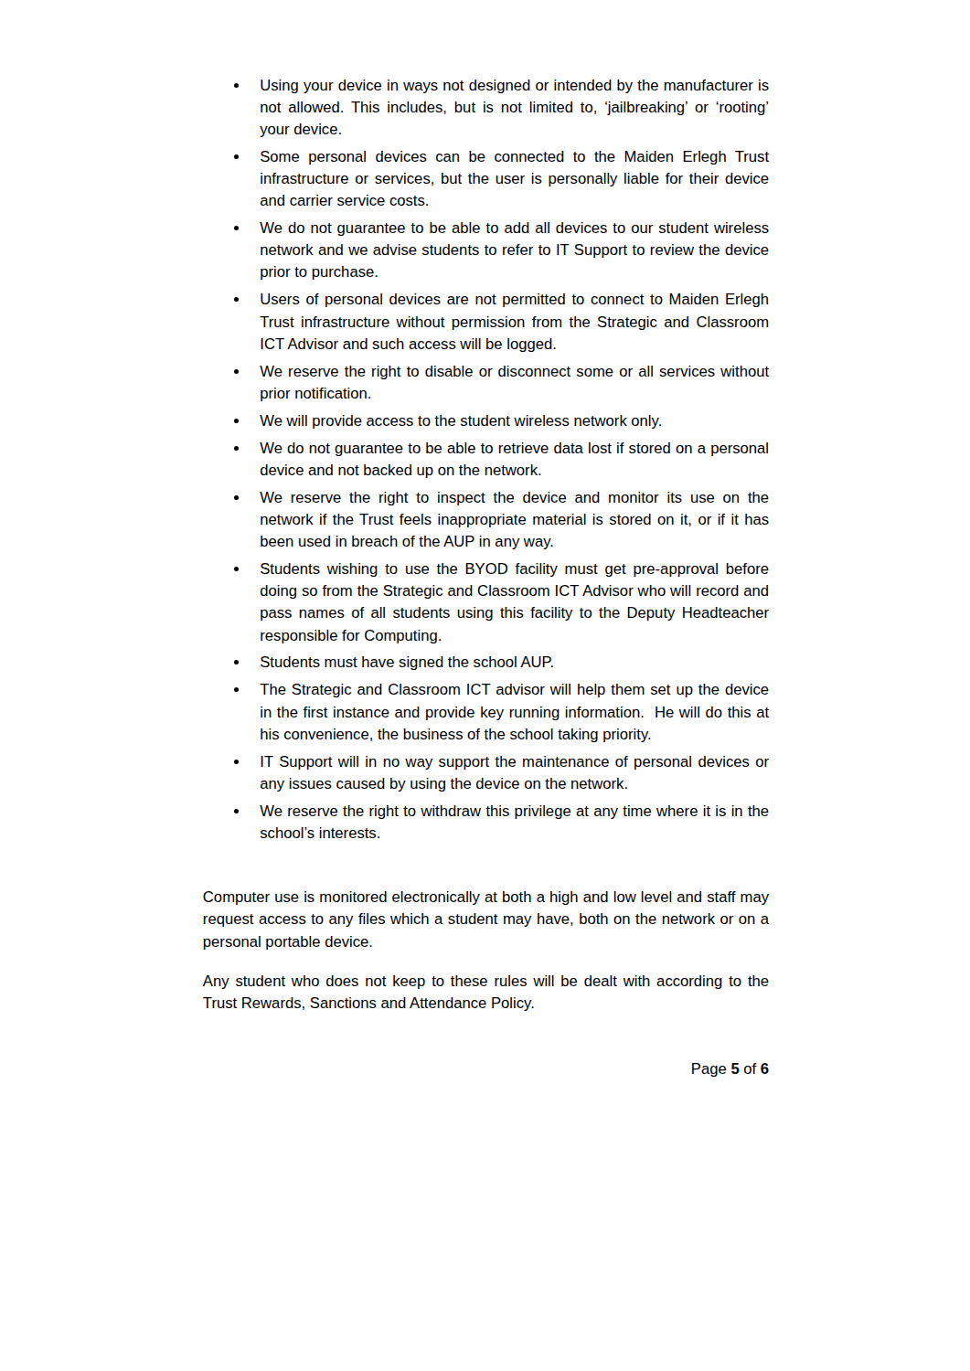Using your device in ways not designed or intended by the manufacturer is not allowed. This includes, but is not limited to, ‘jailbreaking’ or ‘rooting’ your device.
Some personal devices can be connected to the Maiden Erlegh Trust infrastructure or services, but the user is personally liable for their device and carrier service costs.
We do not guarantee to be able to add all devices to our student wireless network and we advise students to refer to IT Support to review the device prior to purchase.
Users of personal devices are not permitted to connect to Maiden Erlegh Trust infrastructure without permission from the Strategic and Classroom ICT Advisor and such access will be logged.
We reserve the right to disable or disconnect some or all services without prior notification.
We will provide access to the student wireless network only.
We do not guarantee to be able to retrieve data lost if stored on a personal device and not backed up on the network.
We reserve the right to inspect the device and monitor its use on the network if the Trust feels inappropriate material is stored on it, or if it has been used in breach of the AUP in any way.
Students wishing to use the BYOD facility must get pre-approval before doing so from the Strategic and Classroom ICT Advisor who will record and pass names of all students using this facility to the Deputy Headteacher responsible for Computing.
Students must have signed the school AUP.
The Strategic and Classroom ICT advisor will help them set up the device in the first instance and provide key running information. He will do this at his convenience, the business of the school taking priority.
IT Support will in no way support the maintenance of personal devices or any issues caused by using the device on the network.
We reserve the right to withdraw this privilege at any time where it is in the school’s interests.
Computer use is monitored electronically at both a high and low level and staff may request access to any files which a student may have, both on the network or on a personal portable device.
Any student who does not keep to these rules will be dealt with according to the Trust Rewards, Sanctions and Attendance Policy.
Page 5 of 6